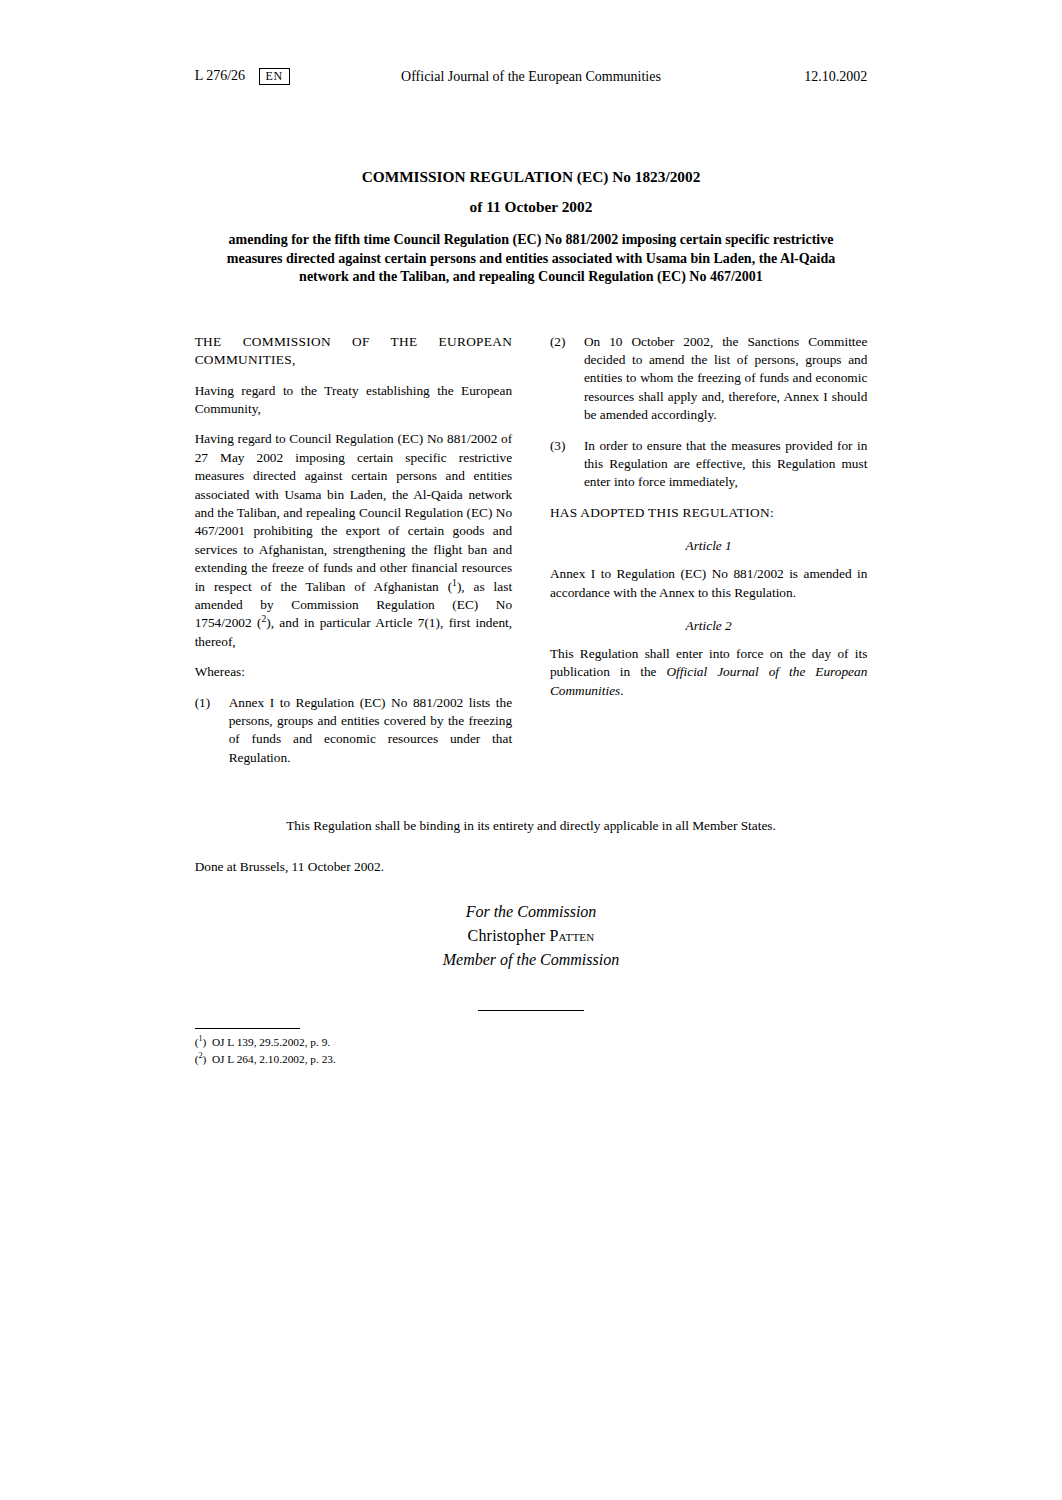L 276/26 EN
Official Journal of the European Communities
12.10.2002
COMMISSION REGULATION (EC) No 1823/2002
of 11 October 2002
amending for the fifth time Council Regulation (EC) No 881/2002 imposing certain specific restrictive measures directed against certain persons and entities associated with Usama bin Laden, the Al-Qaida network and the Taliban, and repealing Council Regulation (EC) No 467/2001
THE COMMISSION OF THE EUROPEAN COMMUNITIES,
Having regard to the Treaty establishing the European Community,
Having regard to Council Regulation (EC) No 881/2002 of 27 May 2002 imposing certain specific restrictive measures directed against certain persons and entities associated with Usama bin Laden, the Al-Qaida network and the Taliban, and repealing Council Regulation (EC) No 467/2001 prohibiting the export of certain goods and services to Afghanistan, strengthening the flight ban and extending the freeze of funds and other financial resources in respect of the Taliban of Afghanistan (1), as last amended by Commission Regulation (EC) No 1754/2002 (2), and in particular Article 7(1), first indent, thereof,
Whereas:
(1)
Annex I to Regulation (EC) No 881/2002 lists the persons, groups and entities covered by the freezing of funds and economic resources under that Regulation.
(2)
On 10 October 2002, the Sanctions Committee decided to amend the list of persons, groups and entities to whom the freezing of funds and economic resources shall apply and, therefore, Annex I should be amended accordingly.
(3)
In order to ensure that the measures provided for in this Regulation are effective, this Regulation must enter into force immediately,
HAS ADOPTED THIS REGULATION:
Article 1
Annex I to Regulation (EC) No 881/2002 is amended in accordance with the Annex to this Regulation.
Article 2
This Regulation shall enter into force on the day of its publication in the Official Journal of the European Communities.
This Regulation shall be binding in its entirety and directly applicable in all Member States.
Done at Brussels, 11 October 2002.
For the Commission
Christopher Patten
Member of the Commission
(1) OJ L 139, 29.5.2002, p. 9.
(2) OJ L 264, 2.10.2002, p. 23.